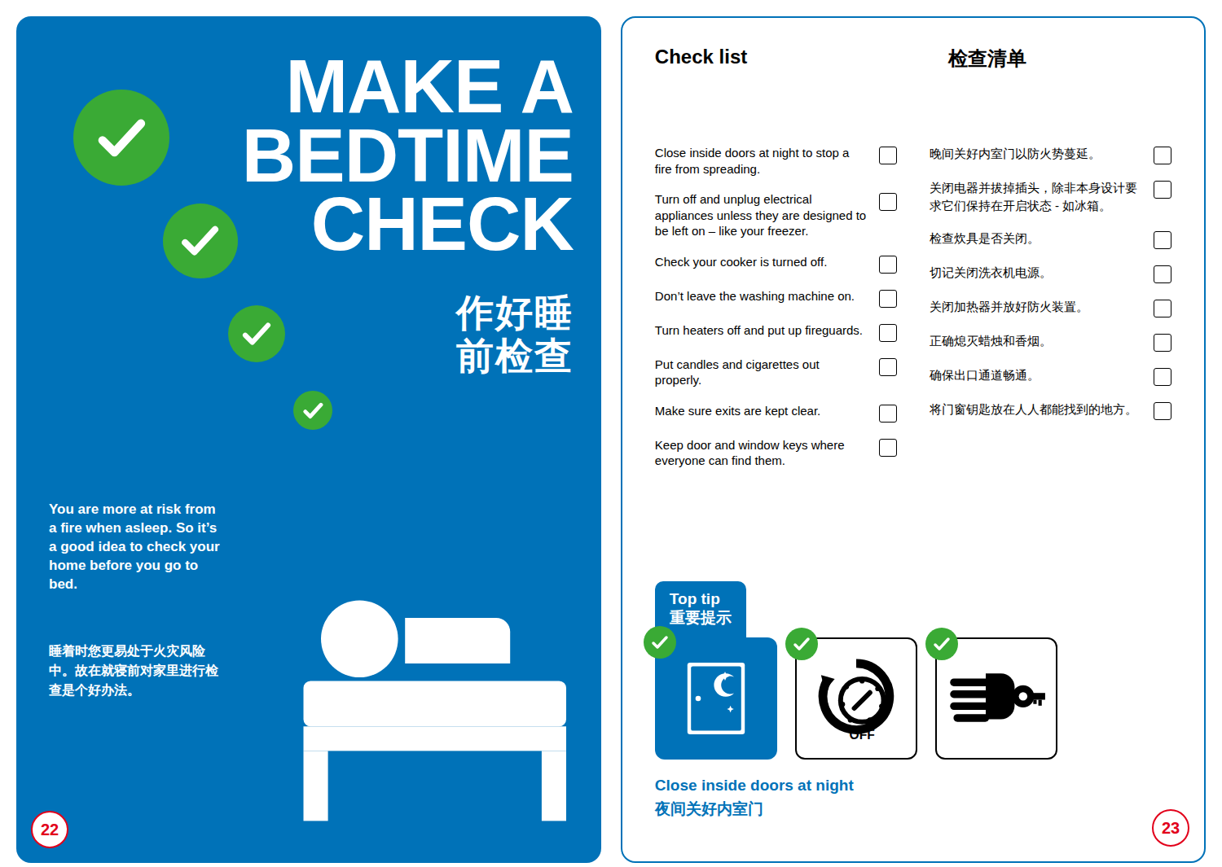Make a
Bedtime
Check
作好睡
前检查
You are more at risk from a fire when asleep. So it’s a good idea to check your home before you go to bed.
睡着时您更易处于火灾风险中。故在就寝前对家里进行检查是个好办法。
22
Check list
检查清单
Close inside doors at night to stop a fire from spreading.
Turn off and unplug electrical appliances unless they are designed to be left on – like your freezer.
Check your cooker is turned off.
Don’t leave the washing machine on.
Turn heaters off and put up fireguards.
Put candles and cigarettes out properly.
Make sure exits are kept clear.
Keep door and window keys where everyone can find them.
晚间关好内室门以防火势蔓延。
关闭电器并拔掉插头，除非本身设计要求它们保持在开启状态 - 如冰箱。
检查炊具是否关闭。
切记关闭洗衣机电源。
关闭加热器并放好防火装置。
正确熄灭蜡烛和香烟。
确保出口通道畅通。
将门窗钥匙放在人人都能找到的地方。
Top tip
重要提示
OFF
Close inside doors at night
夜间关好内室门
23